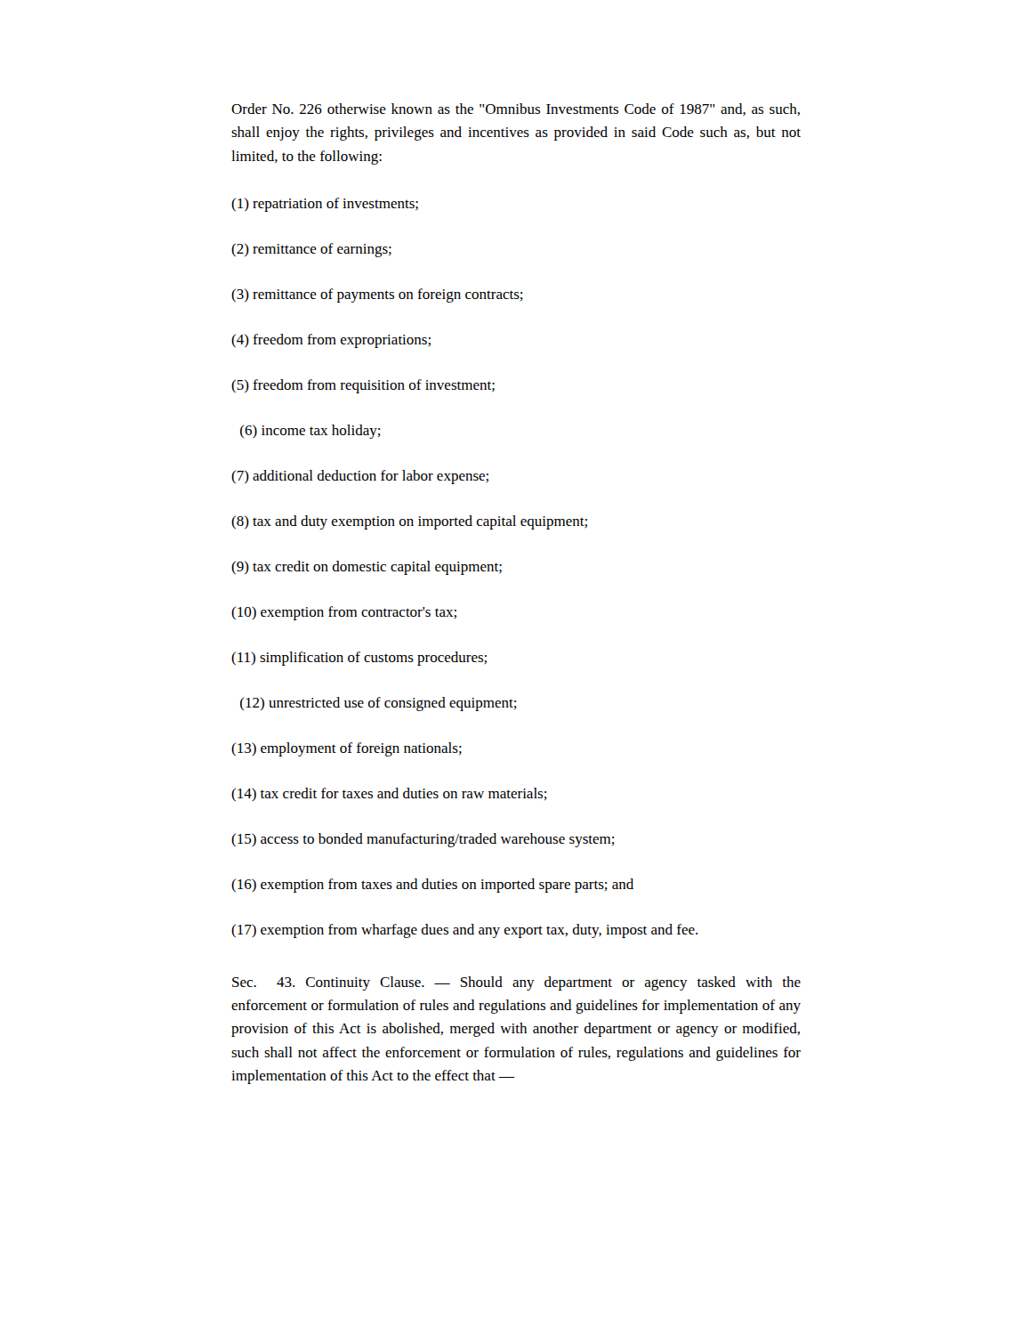Order No. 226 otherwise known as the "Omnibus Investments Code of 1987" and, as such, shall enjoy the rights, privileges and incentives as provided in said Code such as, but not limited, to the following:
(1) repatriation of investments;
(2) remittance of earnings;
(3) remittance of payments on foreign contracts;
(4) freedom from expropriations;
(5) freedom from requisition of investment;
(6) income tax holiday;
(7) additional deduction for labor expense;
(8) tax and duty exemption on imported capital equipment;
(9) tax credit on domestic capital equipment;
(10) exemption from contractor's tax;
(11) simplification of customs procedures;
(12) unrestricted use of consigned equipment;
(13) employment of foreign nationals;
(14) tax credit for taxes and duties on raw materials;
(15) access to bonded manufacturing/traded warehouse system;
(16) exemption from taxes and duties on imported spare parts; and
(17) exemption from wharfage dues and any export tax, duty, impost and fee.
Sec. 43. Continuity Clause. — Should any department or agency tasked with the enforcement or formulation of rules and regulations and guidelines for implementation of any provision of this Act is abolished, merged with another department or agency or modified, such shall not affect the enforcement or formulation of rules, regulations and guidelines for implementation of this Act to the effect that —